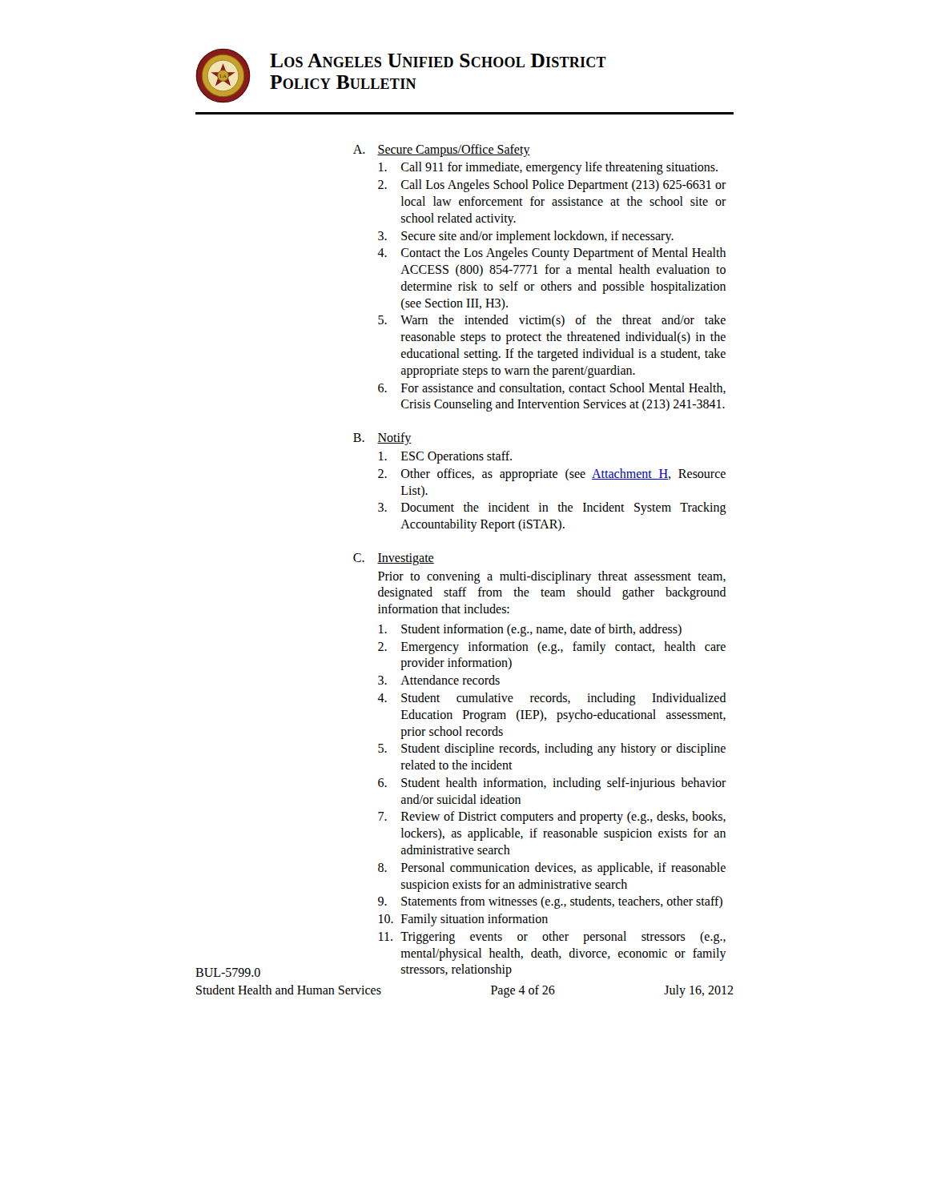LA
Los Angeles Unified School District
Policy Bulletin
A. Secure Campus/Office Safety
1. Call 911 for immediate, emergency life threatening situations.
2. Call Los Angeles School Police Department (213) 625-6631 or local law enforcement for assistance at the school site or school related activity.
3. Secure site and/or implement lockdown, if necessary.
4. Contact the Los Angeles County Department of Mental Health ACCESS (800) 854-7771 for a mental health evaluation to determine risk to self or others and possible hospitalization (see Section III, H3).
5. Warn the intended victim(s) of the threat and/or take reasonable steps to protect the threatened individual(s) in the educational setting. If the targeted individual is a student, take appropriate steps to warn the parent/guardian.
6. For assistance and consultation, contact School Mental Health, Crisis Counseling and Intervention Services at (213) 241-3841.
B. Notify
1. ESC Operations staff.
2. Other offices, as appropriate (see Attachment H, Resource List).
3. Document the incident in the Incident System Tracking Accountability Report (iSTAR).
C. Investigate
Prior to convening a multi-disciplinary threat assessment team, designated staff from the team should gather background information that includes:
1. Student information (e.g., name, date of birth, address)
2. Emergency information (e.g., family contact, health care provider information)
3. Attendance records
4. Student cumulative records, including Individualized Education Program (IEP), psycho-educational assessment, prior school records
5. Student discipline records, including any history or discipline related to the incident
6. Student health information, including self-injurious behavior and/or suicidal ideation
7. Review of District computers and property (e.g., desks, books, lockers), as applicable, if reasonable suspicion exists for an administrative search
8. Personal communication devices, as applicable, if reasonable suspicion exists for an administrative search
9. Statements from witnesses (e.g., students, teachers, other staff)
10. Family situation information
11. Triggering events or other personal stressors (e.g., mental/physical health, death, divorce, economic or family stressors, relationship
BUL-5799.0
Student Health and Human Services
Page 4 of 26
July 16, 2012